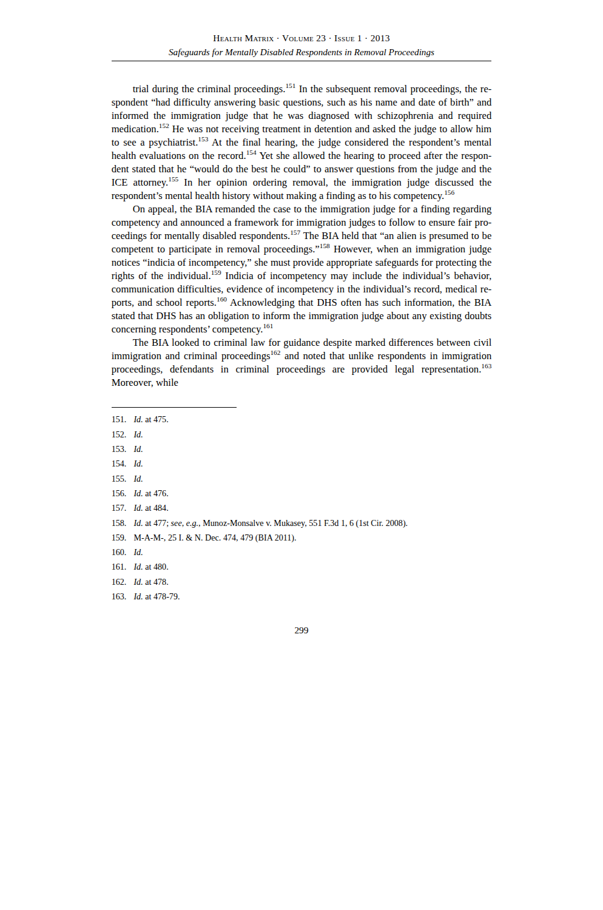Health Matrix · Volume 23 · Issue 1 · 2013
Safeguards for Mentally Disabled Respondents in Removal Proceedings
trial during the criminal proceedings.151 In the subsequent removal proceedings, the respondent “had difficulty answering basic questions, such as his name and date of birth” and informed the immigration judge that he was diagnosed with schizophrenia and required medication.152 He was not receiving treatment in detention and asked the judge to allow him to see a psychiatrist.153 At the final hearing, the judge considered the respondent’s mental health evaluations on the record.154 Yet she allowed the hearing to proceed after the respondent stated that he “would do the best he could” to answer questions from the judge and the ICE attorney.155 In her opinion ordering removal, the immigration judge discussed the respondent’s mental health history without making a finding as to his competency.156
On appeal, the BIA remanded the case to the immigration judge for a finding regarding competency and announced a framework for immigration judges to follow to ensure fair proceedings for mentally disabled respondents.157 The BIA held that “an alien is presumed to be competent to participate in removal proceedings.”158 However, when an immigration judge notices “indicia of incompetency,” she must provide appropriate safeguards for protecting the rights of the individual.159 Indicia of incompetency may include the individual’s behavior, communication difficulties, evidence of incompetency in the individual’s record, medical reports, and school reports.160 Acknowledging that DHS often has such information, the BIA stated that DHS has an obligation to inform the immigration judge about any existing doubts concerning respondents’ competency.161
The BIA looked to criminal law for guidance despite marked differences between civil immigration and criminal proceedings162 and noted that unlike respondents in immigration proceedings, defendants in criminal proceedings are provided legal representation.163 Moreover, while
151. Id. at 475.
152. Id.
153. Id.
154. Id.
155. Id.
156. Id. at 476.
157. Id. at 484.
158. Id. at 477; see, e.g., Munoz-Monsalve v. Mukasey, 551 F.3d 1, 6 (1st Cir. 2008).
159. M-A-M-, 25 I. & N. Dec. 474, 479 (BIA 2011).
160. Id.
161. Id. at 480.
162. Id. at 478.
163. Id. at 478-79.
299